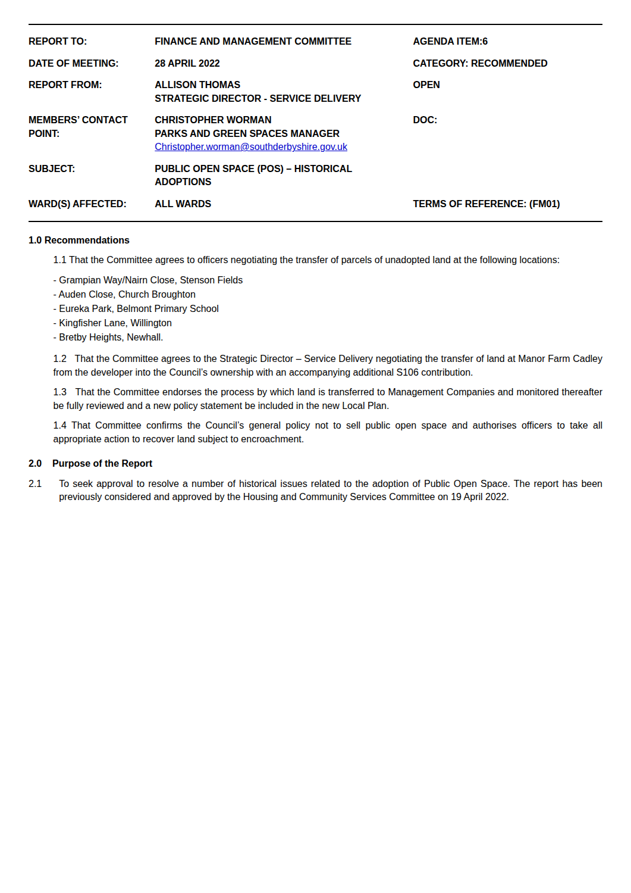| REPORT TO: | FINANCE AND MANAGEMENT COMMITTEE | AGENDA ITEM:6 |
| DATE OF MEETING: | 28 APRIL 2022 | CATEGORY: RECOMMENDED |
| REPORT FROM: | ALLISON THOMAS STRATEGIC DIRECTOR - SERVICE DELIVERY | OPEN |
| MEMBERS’ CONTACT POINT: | CHRISTOPHER WORMAN PARKS AND GREEN SPACES MANAGER Christopher.worman@southderbyshire.gov.uk | DOC: |
| SUBJECT: | PUBLIC OPEN SPACE (POS) – HISTORICAL ADOPTIONS | |
| WARD(S) AFFECTED: | ALL WARDS | TERMS OF REFERENCE: (FM01) |
1.0 Recommendations
1.1 That the Committee agrees to officers negotiating the transfer of parcels of unadopted land at the following locations:
- Grampian Way/Nairn Close, Stenson Fields
- Auden Close, Church Broughton
- Eureka Park, Belmont Primary School
- Kingfisher Lane, Willington
- Bretby Heights, Newhall.
1.2 That the Committee agrees to the Strategic Director – Service Delivery negotiating the transfer of land at Manor Farm Cadley from the developer into the Council’s ownership with an accompanying additional S106 contribution.
1.3 That the Committee endorses the process by which land is transferred to Management Companies and monitored thereafter be fully reviewed and a new policy statement be included in the new Local Plan.
1.4 That Committee confirms the Council’s general policy not to sell public open space and authorises officers to take all appropriate action to recover land subject to encroachment.
2.0 Purpose of the Report
2.1
To seek approval to resolve a number of historical issues related to the adoption of Public Open Space. The report has been previously considered and approved by the Housing and Community Services Committee on 19 April 2022.